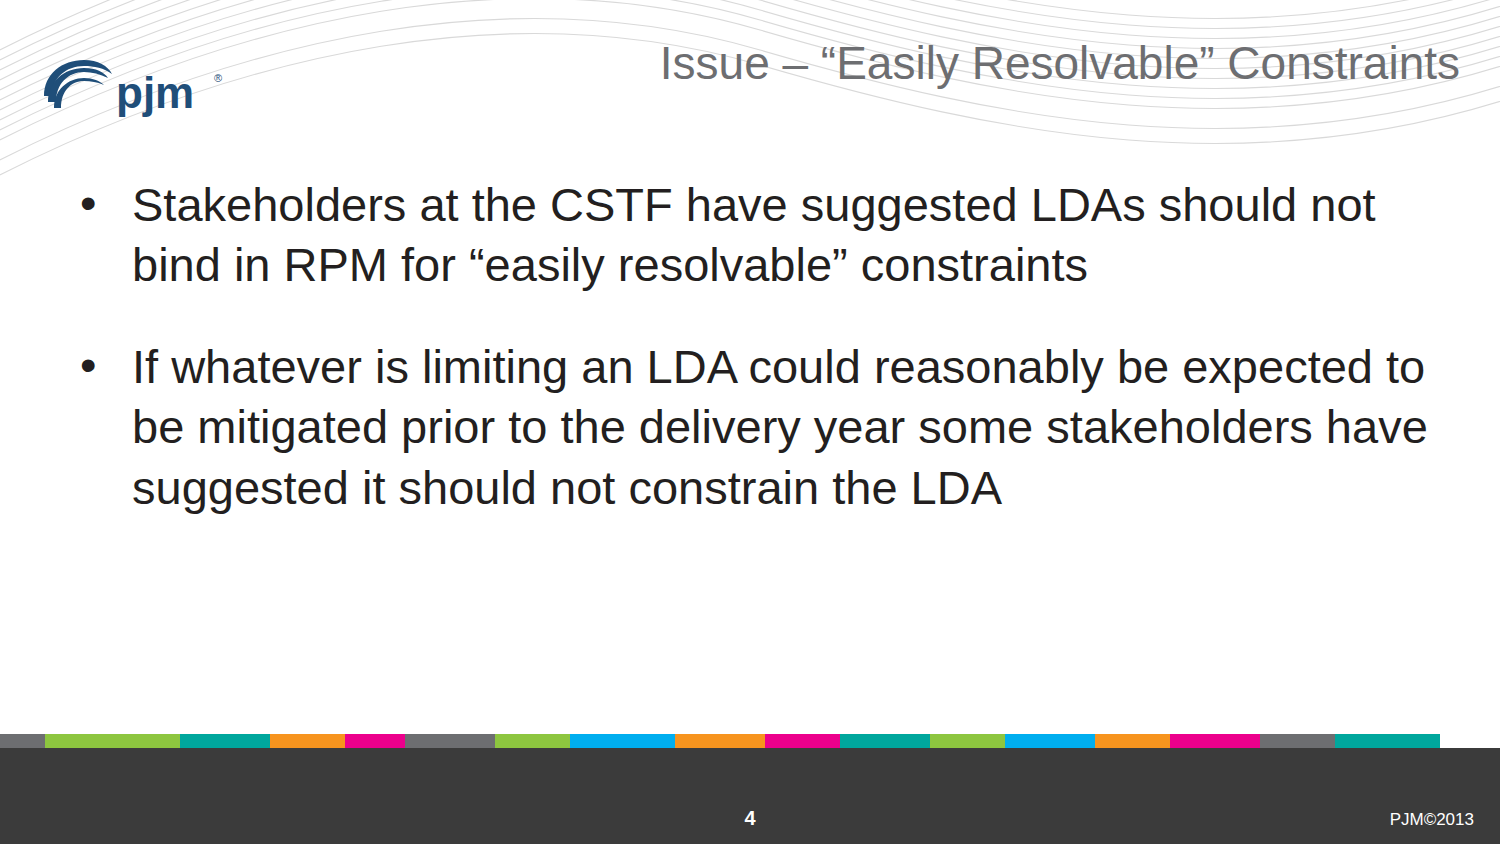pjm ®
Issue – “Easily Resolvable” Constraints
Stakeholders at the CSTF have suggested LDAs should not bind in RPM for “easily resolvable” constraints
If whatever is limiting an LDA could reasonably be expected to be mitigated prior to the delivery year some stakeholders have suggested it should not constrain the LDA
4
PJM©2013